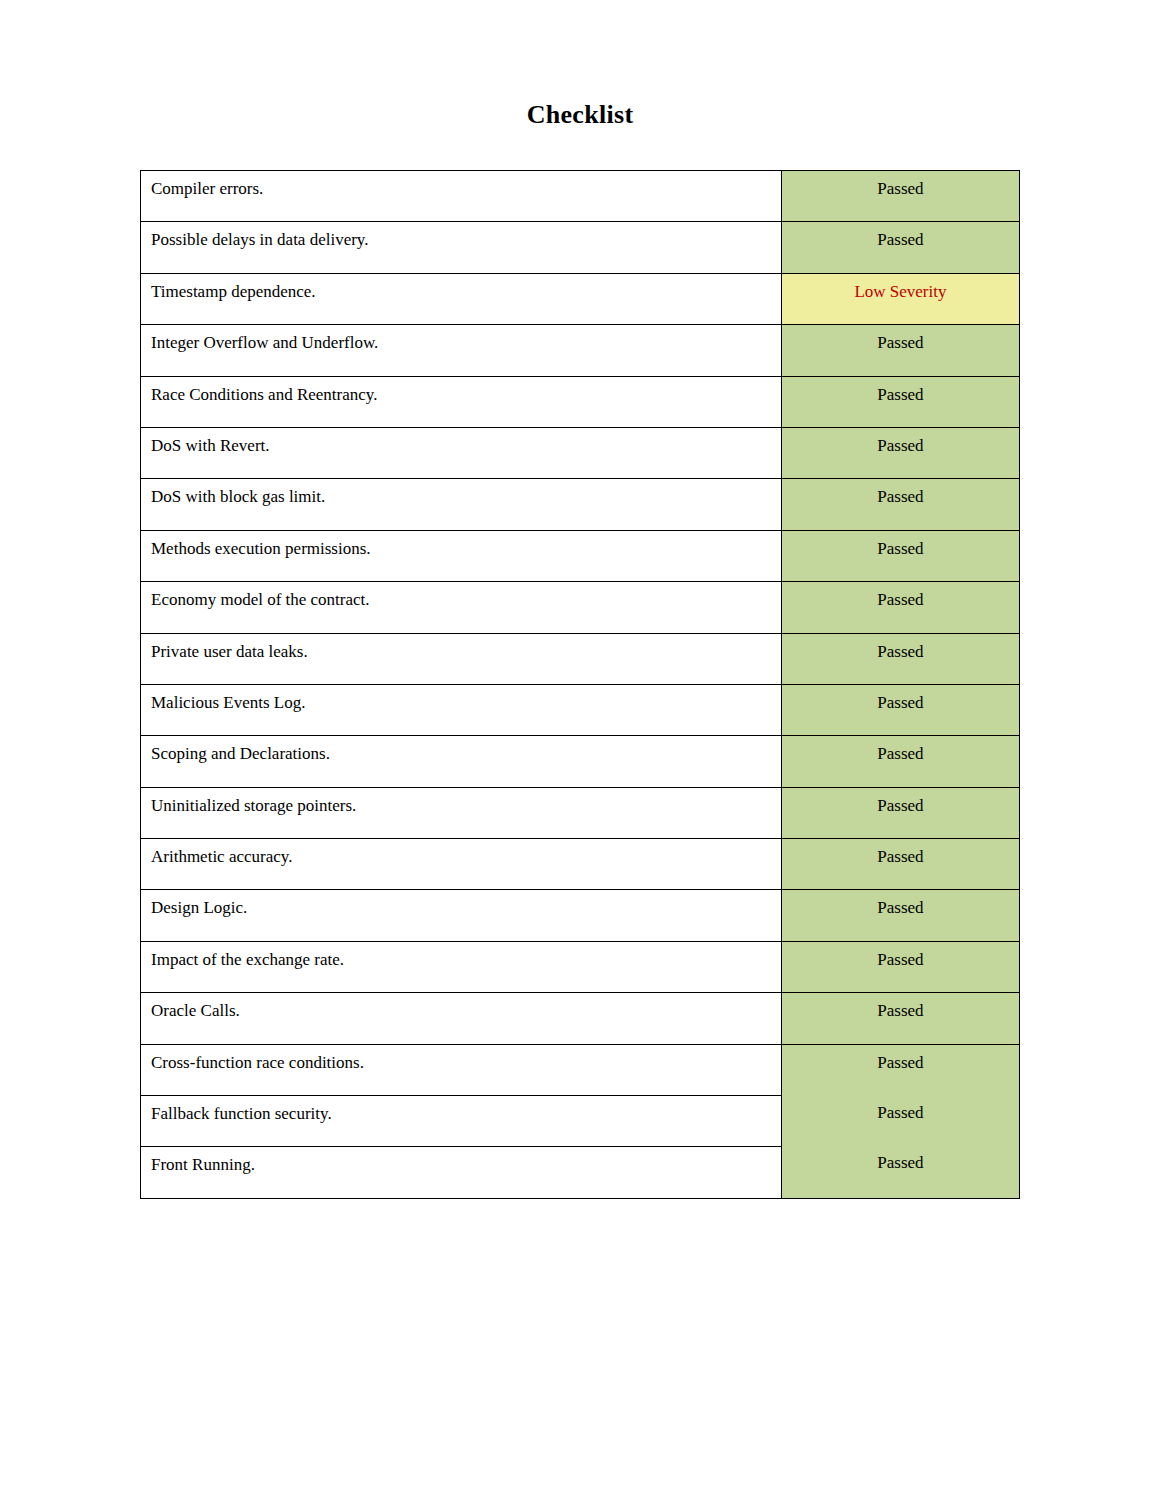Checklist
| Compiler errors. | Passed |
| Possible delays in data delivery. | Passed |
| Timestamp dependence. | Low Severity |
| Integer Overflow and Underflow. | Passed |
| Race Conditions and Reentrancy. | Passed |
| DoS with Revert. | Passed |
| DoS with block gas limit. | Passed |
| Methods execution permissions. | Passed |
| Economy model of the contract. | Passed |
| Private user data leaks. | Passed |
| Malicious Events Log. | Passed |
| Scoping and Declarations. | Passed |
| Uninitialized storage pointers. | Passed |
| Arithmetic accuracy. | Passed |
| Design Logic. | Passed |
| Impact of the exchange rate. | Passed |
| Oracle Calls. | Passed |
| Cross-function race conditions. | Passed Passed Passed |
| Fallback function security. |
| Front Running. |